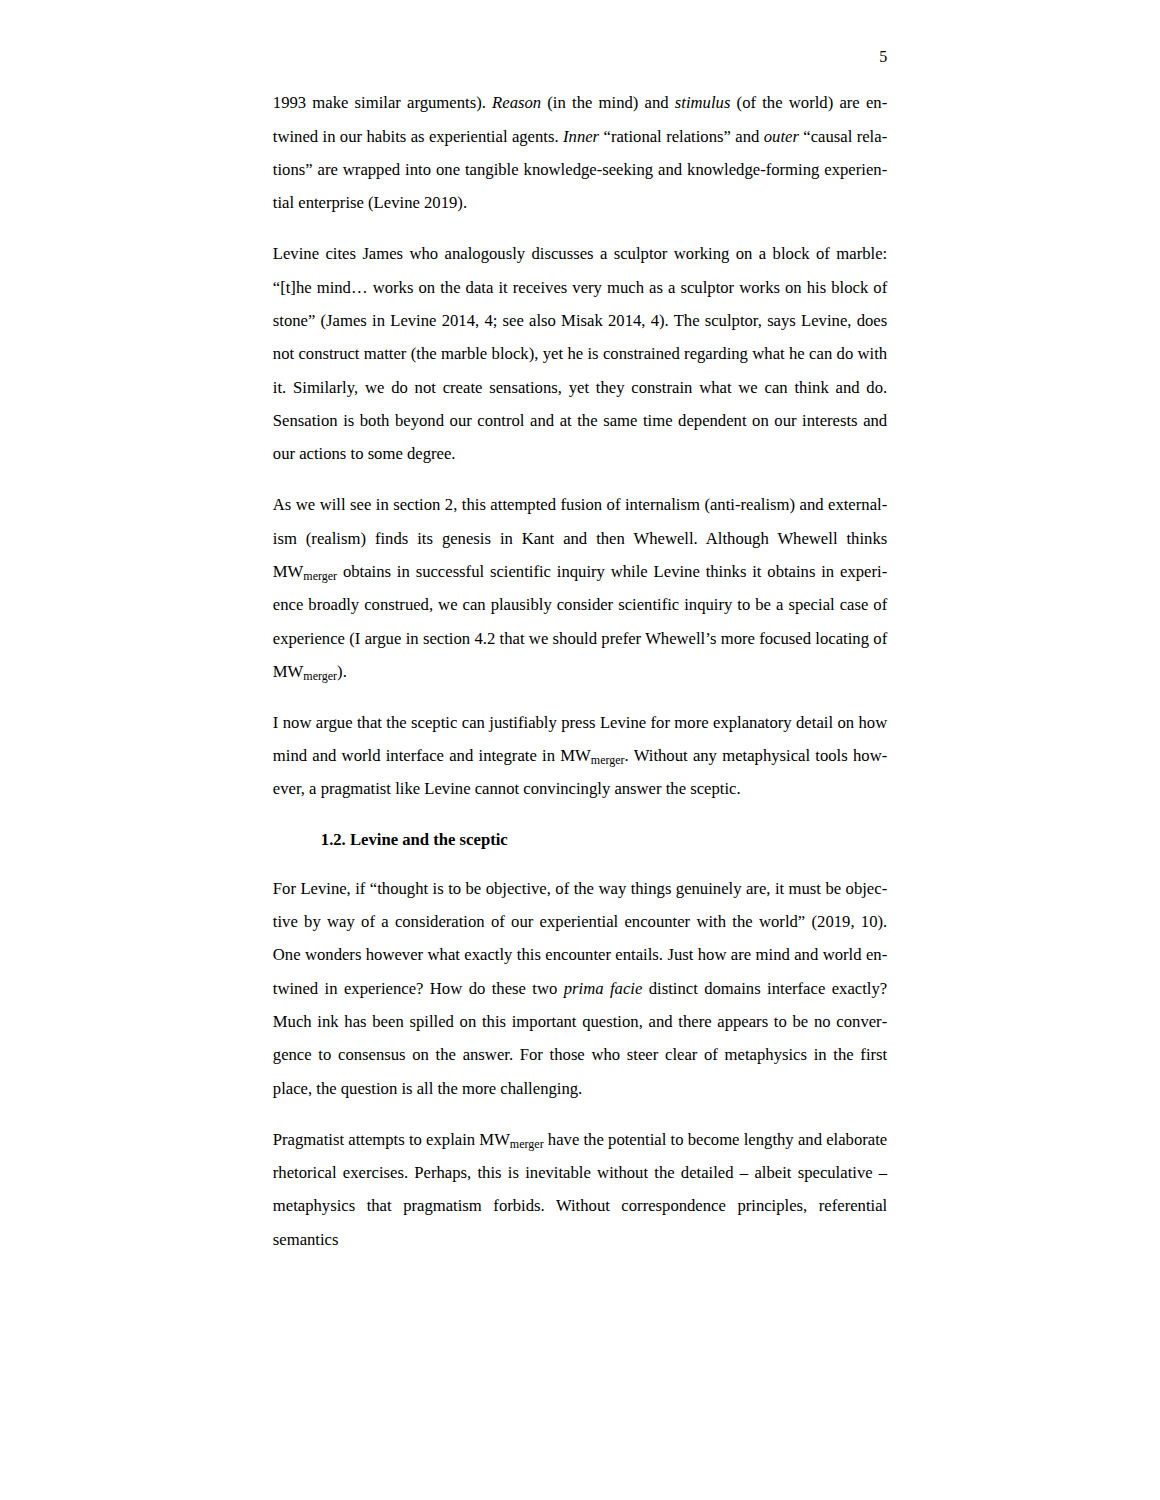5
1993 make similar arguments). Reason (in the mind) and stimulus (of the world) are entwined in our habits as experiential agents. Inner “rational relations” and outer “causal relations” are wrapped into one tangible knowledge-seeking and knowledge-forming experiential enterprise (Levine 2019).
Levine cites James who analogously discusses a sculptor working on a block of marble: “[t]he mind… works on the data it receives very much as a sculptor works on his block of stone” (James in Levine 2014, 4; see also Misak 2014, 4). The sculptor, says Levine, does not construct matter (the marble block), yet he is constrained regarding what he can do with it. Similarly, we do not create sensations, yet they constrain what we can think and do. Sensation is both beyond our control and at the same time dependent on our interests and our actions to some degree.
As we will see in section 2, this attempted fusion of internalism (anti-realism) and externalism (realism) finds its genesis in Kant and then Whewell. Although Whewell thinks MWmerger obtains in successful scientific inquiry while Levine thinks it obtains in experience broadly construed, we can plausibly consider scientific inquiry to be a special case of experience (I argue in section 4.2 that we should prefer Whewell’s more focused locating of MWmerger).
I now argue that the sceptic can justifiably press Levine for more explanatory detail on how mind and world interface and integrate in MWmerger. Without any metaphysical tools however, a pragmatist like Levine cannot convincingly answer the sceptic.
1.2. Levine and the sceptic
For Levine, if “thought is to be objective, of the way things genuinely are, it must be objective by way of a consideration of our experiential encounter with the world” (2019, 10). One wonders however what exactly this encounter entails. Just how are mind and world entwined in experience? How do these two prima facie distinct domains interface exactly? Much ink has been spilled on this important question, and there appears to be no convergence to consensus on the answer. For those who steer clear of metaphysics in the first place, the question is all the more challenging.
Pragmatist attempts to explain MWmerger have the potential to become lengthy and elaborate rhetorical exercises. Perhaps, this is inevitable without the detailed – albeit speculative – metaphysics that pragmatism forbids. Without correspondence principles, referential semantics